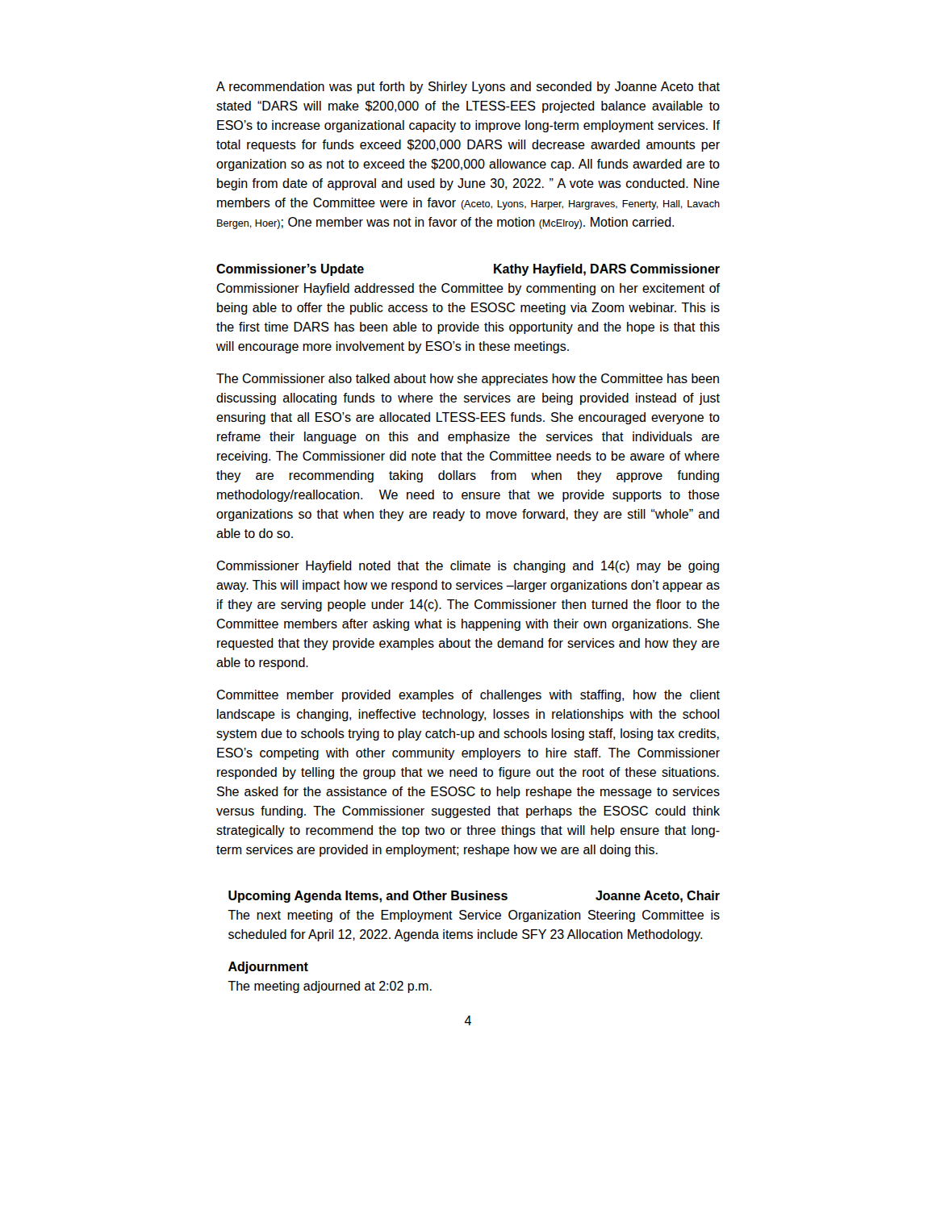A recommendation was put forth by Shirley Lyons and seconded by Joanne Aceto that stated “DARS will make $200,000 of the LTESS-EES projected balance available to ESO’s to increase organizational capacity to improve long-term employment services. If total requests for funds exceed $200,000 DARS will decrease awarded amounts per organization so as not to exceed the $200,000 allowance cap. All funds awarded are to begin from date of approval and used by June 30, 2022. ” A vote was conducted. Nine members of the Committee were in favor (Aceto, Lyons, Harper, Hargraves, Fenerty, Hall, Lavach Bergen, Hoer); One member was not in favor of the motion (McElroy). Motion carried.
Commissioner’s Update Kathy Hayfield, DARS Commissioner
Commissioner Hayfield addressed the Committee by commenting on her excitement of being able to offer the public access to the ESOSC meeting via Zoom webinar. This is the first time DARS has been able to provide this opportunity and the hope is that this will encourage more involvement by ESO’s in these meetings.
The Commissioner also talked about how she appreciates how the Committee has been discussing allocating funds to where the services are being provided instead of just ensuring that all ESO’s are allocated LTESS-EES funds. She encouraged everyone to reframe their language on this and emphasize the services that individuals are receiving. The Commissioner did note that the Committee needs to be aware of where they are recommending taking dollars from when they approve funding methodology/reallocation. We need to ensure that we provide supports to those organizations so that when they are ready to move forward, they are still “whole” and able to do so.
Commissioner Hayfield noted that the climate is changing and 14(c) may be going away. This will impact how we respond to services –larger organizations don’t appear as if they are serving people under 14(c). The Commissioner then turned the floor to the Committee members after asking what is happening with their own organizations. She requested that they provide examples about the demand for services and how they are able to respond.
Committee member provided examples of challenges with staffing, how the client landscape is changing, ineffective technology, losses in relationships with the school system due to schools trying to play catch-up and schools losing staff, losing tax credits, ESO’s competing with other community employers to hire staff. The Commissioner responded by telling the group that we need to figure out the root of these situations. She asked for the assistance of the ESOSC to help reshape the message to services versus funding. The Commissioner suggested that perhaps the ESOSC could think strategically to recommend the top two or three things that will help ensure that long-term services are provided in employment; reshape how we are all doing this.
Upcoming Agenda Items, and Other Business Joanne Aceto, Chair
The next meeting of the Employment Service Organization Steering Committee is scheduled for April 12, 2022. Agenda items include SFY 23 Allocation Methodology.
Adjournment
The meeting adjourned at 2:02 p.m.
4